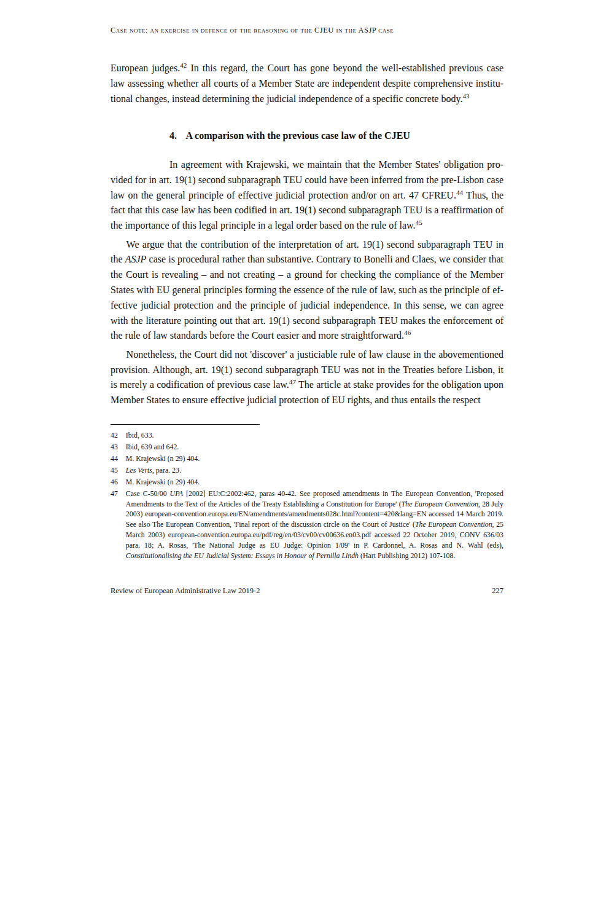Case note: an exercise in defence of the reasoning of the CJEU in the ASJP case
European judges.42 In this regard, the Court has gone beyond the well-established previous case law assessing whether all courts of a Member State are independent despite comprehensive institutional changes, instead determining the judicial independence of a specific concrete body.43
4. A comparison with the previous case law of the CJEU
In agreement with Krajewski, we maintain that the Member States' obligation provided for in art. 19(1) second subparagraph TEU could have been inferred from the pre-Lisbon case law on the general principle of effective judicial protection and/or on art. 47 CFREU.44 Thus, the fact that this case law has been codified in art. 19(1) second subparagraph TEU is a reaffirmation of the importance of this legal principle in a legal order based on the rule of law.45
We argue that the contribution of the interpretation of art. 19(1) second subparagraph TEU in the ASJP case is procedural rather than substantive. Contrary to Bonelli and Claes, we consider that the Court is revealing – and not creating – a ground for checking the compliance of the Member States with EU general principles forming the essence of the rule of law, such as the principle of effective judicial protection and the principle of judicial independence. In this sense, we can agree with the literature pointing out that art. 19(1) second subparagraph TEU makes the enforcement of the rule of law standards before the Court easier and more straightforward.46
Nonetheless, the Court did not 'discover' a justiciable rule of law clause in the abovementioned provision. Although, art. 19(1) second subparagraph TEU was not in the Treaties before Lisbon, it is merely a codification of previous case law.47 The article at stake provides for the obligation upon Member States to ensure effective judicial protection of EU rights, and thus entails the respect
Ibid, 633.
Ibid, 639 and 642.
M. Krajewski (n 29) 404.
Les Verts, para. 23.
M. Krajewski (n 29) 404.
Case C-50/00 UPA [2002] EU:C:2002:462, paras 40-42. See proposed amendments in The European Convention, 'Proposed Amendments to the Text of the Articles of the Treaty Establishing a Constitution for Europe' (The European Convention, 28 July 2003) european-convention.europa.eu/EN/amendments/amendments028c.html?content=420&lang=EN accessed 14 March 2019. See also The European Convention, 'Final report of the discussion circle on the Court of Justice' (The European Convention, 25 March 2003) european-convention.europa.eu/pdf/reg/en/03/cv00/cv00636.en03.pdf accessed 22 October 2019, CONV 636/03 para. 18; A. Rosas, 'The National Judge as EU Judge: Opinion 1/09' in P. Cardonnel, A. Rosas and N. Wahl (eds), Constitutionalising the EU Judicial System: Essays in Honour of Pernilla Lindh (Hart Publishing 2012) 107-108.
Review of European Administrative Law 2019-2 227